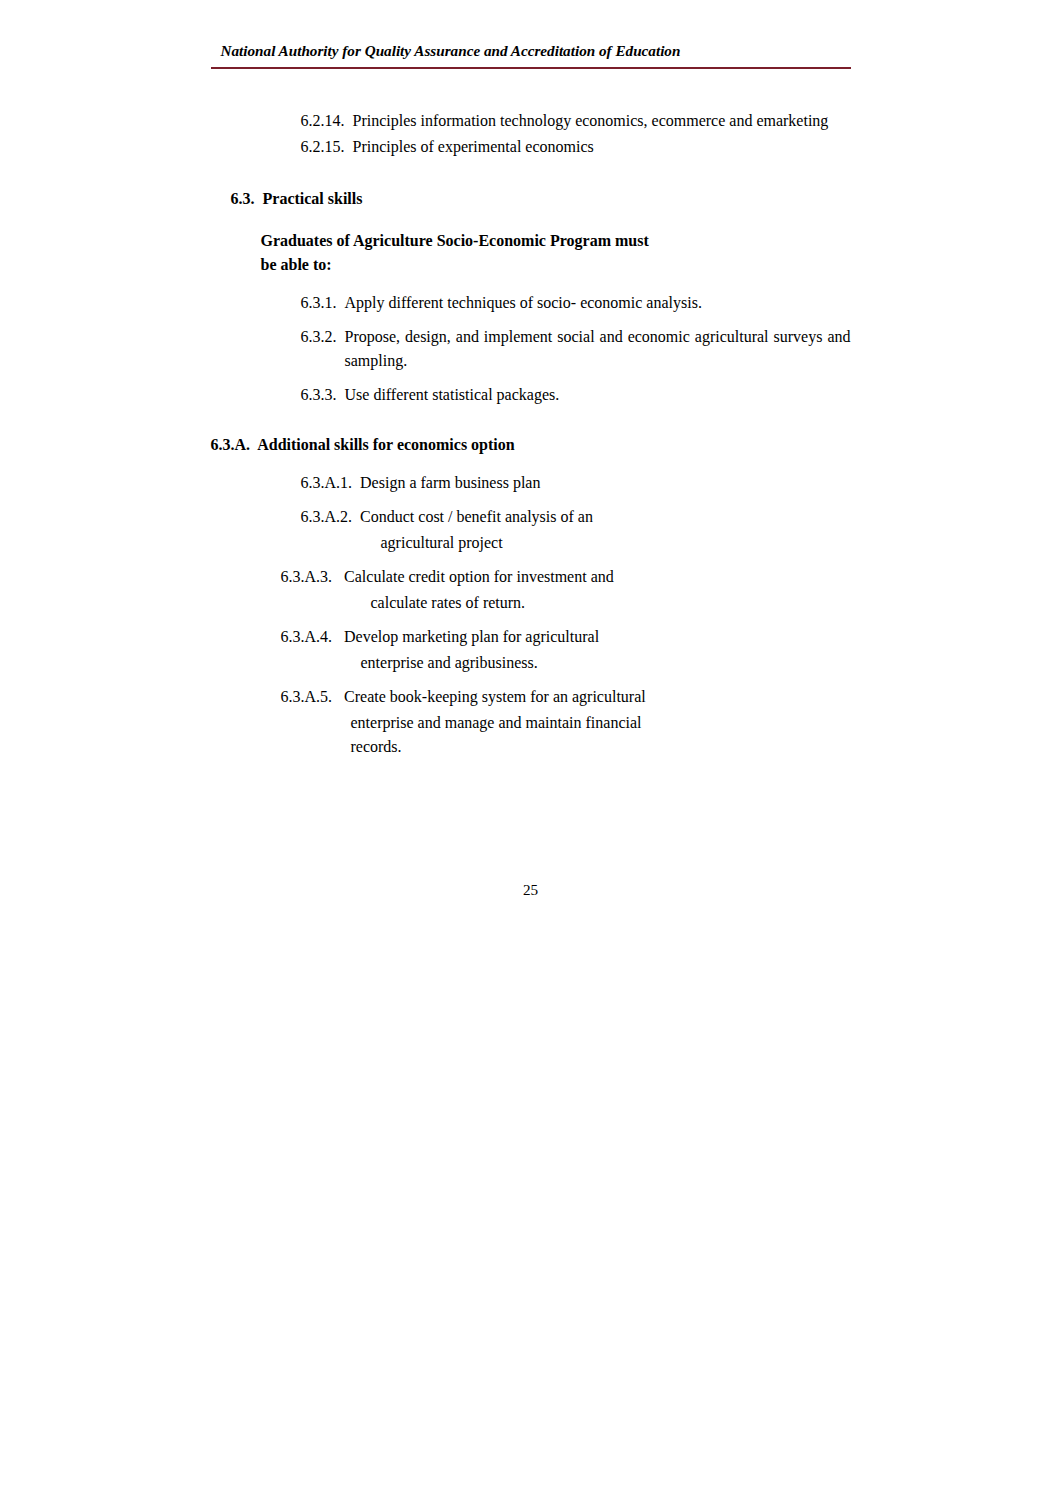National Authority for Quality Assurance and Accreditation of Education
6.2.14. Principles information technology economics, ecommerce and emarketing
6.2.15. Principles of experimental economics
6.3. Practical skills
Graduates of Agriculture Socio-Economic Program must
be able to:
6.3.1. Apply different techniques of socio- economic analysis.
6.3.2. Propose, design, and implement social and economic agricultural surveys and sampling.
6.3.3. Use different statistical packages.
6.3.A. Additional skills for economics option
6.3.A.1. Design a farm business plan
6.3.A.2. Conduct cost / benefit analysis of an
agricultural project
6.3.A.3. Calculate credit option for investment and
calculate rates of return.
6.3.A.4. Develop marketing plan for agricultural
enterprise and agribusiness.
6.3.A.5. Create book-keeping system for an agricultural
enterprise and manage and maintain financial
records.
25